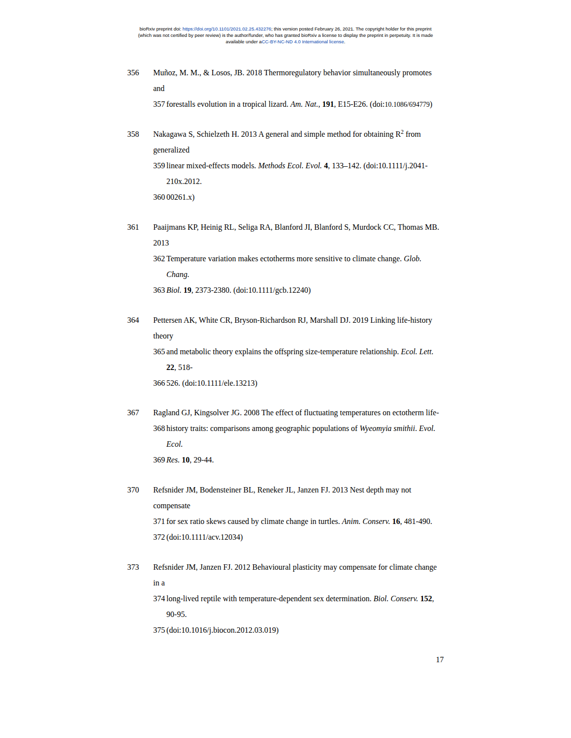bioRxiv preprint doi: https://doi.org/10.1101/2021.02.25.432276; this version posted February 26, 2021. The copyright holder for this preprint (which was not certified by peer review) is the author/funder, who has granted bioRxiv a license to display the preprint in perpetuity. It is made available under aCC-BY-NC-ND 4.0 International license.
356 Muñoz, M. M., & Losos, JB. 2018 Thermoregulatory behavior simultaneously promotes and
357forestalls evolution in a tropical lizard. Am. Nat., 191, E15-E26. (doi:10.1086/694779)
358 Nakagawa S, Schielzeth H. 2013 A general and simple method for obtaining R2 from generalized
359linear mixed-effects models. Methods Ecol. Evol. 4, 133–142. (doi:10.1111/j.2041-210x.2012.
36000261.x)
361 Paaijmans KP, Heinig RL, Seliga RA, Blanford JI, Blanford S, Murdock CC, Thomas MB. 2013
362 Temperature variation makes ectotherms more sensitive to climate change. Glob. Chang.
363 Biol. 19, 2373-2380. (doi:10.1111/gcb.12240)
364 Pettersen AK, White CR, Bryson-Richardson RJ, Marshall DJ. 2019 Linking life-history theory
365and metabolic theory explains the offspring size-temperature relationship. Ecol. Lett. 22, 518-
366526. (doi:10.1111/ele.13213)
367 Ragland GJ, Kingsolver JG. 2008 The effect of fluctuating temperatures on ectotherm life-
368history traits: comparisons among geographic populations of Wyeomyia smithii. Evol. Ecol.
369 Res. 10, 29-44.
370 Refsnider JM, Bodensteiner BL, Reneker JL, Janzen FJ. 2013 Nest depth may not compensate
371for sex ratio skews caused by climate change in turtles. Anim. Conserv. 16, 481-490.
372(doi:10.1111/acv.12034)
373 Refsnider JM, Janzen FJ. 2012 Behavioural plasticity may compensate for climate change in a
374long-lived reptile with temperature-dependent sex determination. Biol. Conserv. 152, 90-95.
375(doi:10.1016/j.biocon.2012.03.019)
17